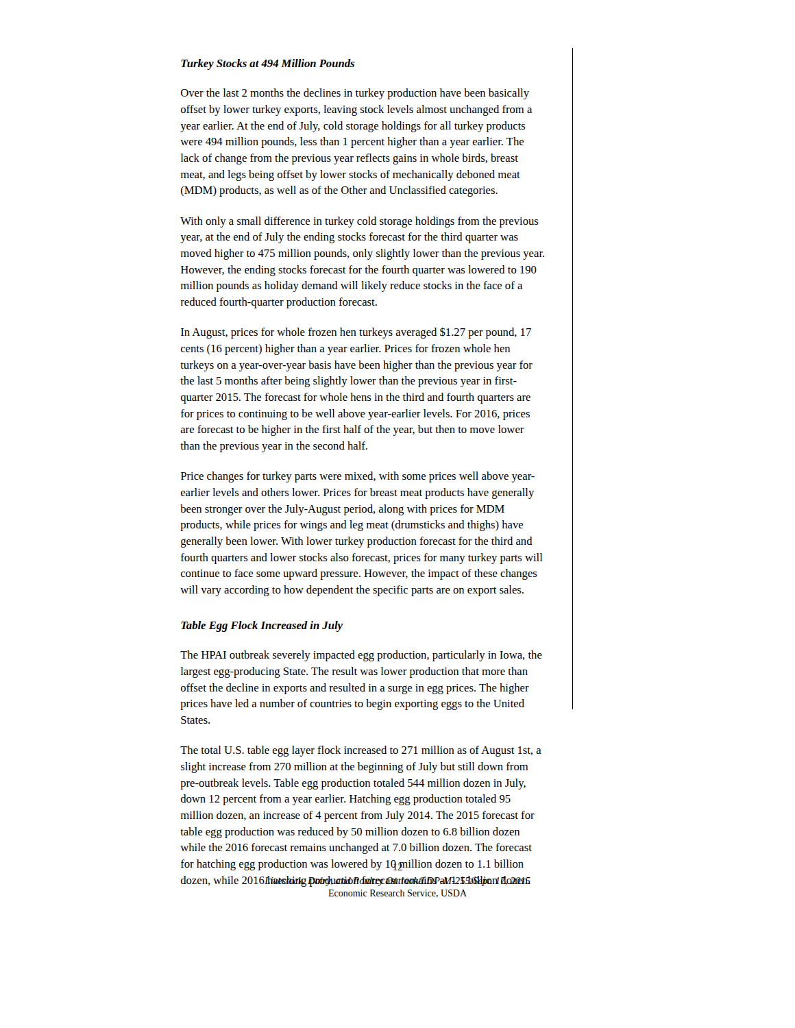Turkey Stocks at 494 Million Pounds
Over the last 2 months the declines in turkey production have been basically offset by lower turkey exports, leaving stock levels almost unchanged from a year earlier. At the end of July, cold storage holdings for all turkey products were 494 million pounds, less than 1 percent higher than a year earlier. The lack of change from the previous year reflects gains in whole birds, breast meat, and legs being offset by lower stocks of mechanically deboned meat (MDM) products, as well as of the Other and Unclassified categories.
With only a small difference in turkey cold storage holdings from the previous year, at the end of July the ending stocks forecast for the third quarter was moved higher to 475 million pounds, only slightly lower than the previous year. However, the ending stocks forecast for the fourth quarter was lowered to 190 million pounds as holiday demand will likely reduce stocks in the face of a reduced fourth-quarter production forecast.
In August, prices for whole frozen hen turkeys averaged $1.27 per pound, 17 cents (16 percent) higher than a year earlier. Prices for frozen whole hen turkeys on a year-over-year basis have been higher than the previous year for the last 5 months after being slightly lower than the previous year in first-quarter 2015. The forecast for whole hens in the third and fourth quarters are for prices to continuing to be well above year-earlier levels. For 2016, prices are forecast to be higher in the first half of the year, but then to move lower than the previous year in the second half.
Price changes for turkey parts were mixed, with some prices well above year-earlier levels and others lower. Prices for breast meat products have generally been stronger over the July-August period, along with prices for MDM products, while prices for wings and leg meat (drumsticks and thighs) have generally been lower. With lower turkey production forecast for the third and fourth quarters and lower stocks also forecast, prices for many turkey parts will continue to face some upward pressure. However, the impact of these changes will vary according to how dependent the specific parts are on export sales.
Table Egg Flock Increased in July
The HPAI outbreak severely impacted egg production, particularly in Iowa, the largest egg-producing State. The result was lower production that more than offset the decline in exports and resulted in a surge in egg prices. The higher prices have led a number of countries to begin exporting eggs to the United States.
The total U.S. table egg layer flock increased to 271 million as of August 1st, a slight increase from 270 million at the beginning of July but still down from pre-outbreak levels. Table egg production totaled 544 million dozen in July, down 12 percent from a year earlier. Hatching egg production totaled 95 million dozen, an increase of 4 percent from July 2014. The 2015 forecast for table egg production was reduced by 50 million dozen to 6.8 billion dozen while the 2016 forecast remains unchanged at 7.0 billion dozen. The forecast for hatching egg production was lowered by 10 million dozen to 1.1 billion dozen, while 2016 hatching production forecast remains at 1.1 billion dozen.
12
Livestock, Dairy, and Poultry Outlook/LDP-M-255/Sept. 17, 2015
Economic Research Service, USDA